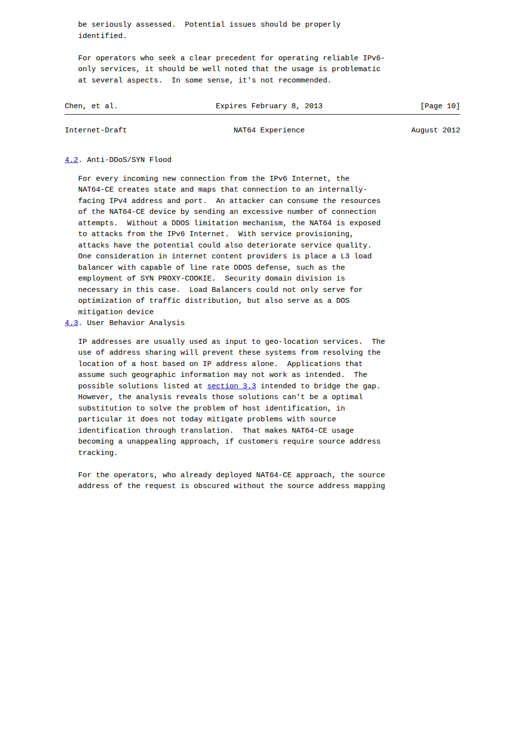be seriously assessed.  Potential issues should be properly
identified.

For operators who seek a clear precedent for operating reliable IPv6-
only services, it should be well noted that the usage is problematic
at several aspects.  In some sense, it's not recommended.
Chen, et al. Expires February 8, 2013 [Page 10]
Internet-Draft NAT64 Experience August 2012
4.2. Anti-DDoS/SYN Flood
For every incoming new connection from the IPv6 Internet, the
NAT64-CE creates state and maps that connection to an internally-
facing IPv4 address and port.  An attacker can consume the resources
of the NAT64-CE device by sending an excessive number of connection
attempts.  Without a DDOS limitation mechanism, the NAT64 is exposed
to attacks from the IPv6 Internet.  With service provisioning,
attacks have the potential could also deteriorate service quality.
One consideration in internet content providers is place a L3 load
balancer with capable of line rate DDOS defense, such as the
employment of SYN PROXY-COOKIE.  Security domain division is
necessary in this case.  Load Balancers could not only serve for
optimization of traffic distribution, but also serve as a DOS
mitigation device
4.3. User Behavior Analysis
IP addresses are usually used as input to geo-location services.  The
use of address sharing will prevent these systems from resolving the
location of a host based on IP address alone.  Applications that
assume such geographic information may not work as intended.  The
possible solutions listed at section 3.3 intended to bridge the gap.
However, the analysis reveals those solutions can't be a optimal
substitution to solve the problem of host identification, in
particular it does not today mitigate problems with source
identification through translation.  That makes NAT64-CE usage
becoming a unappealing approach, if customers require source address
tracking.

For the operators, who already deployed NAT64-CE approach, the source
address of the request is obscured without the source address mapping